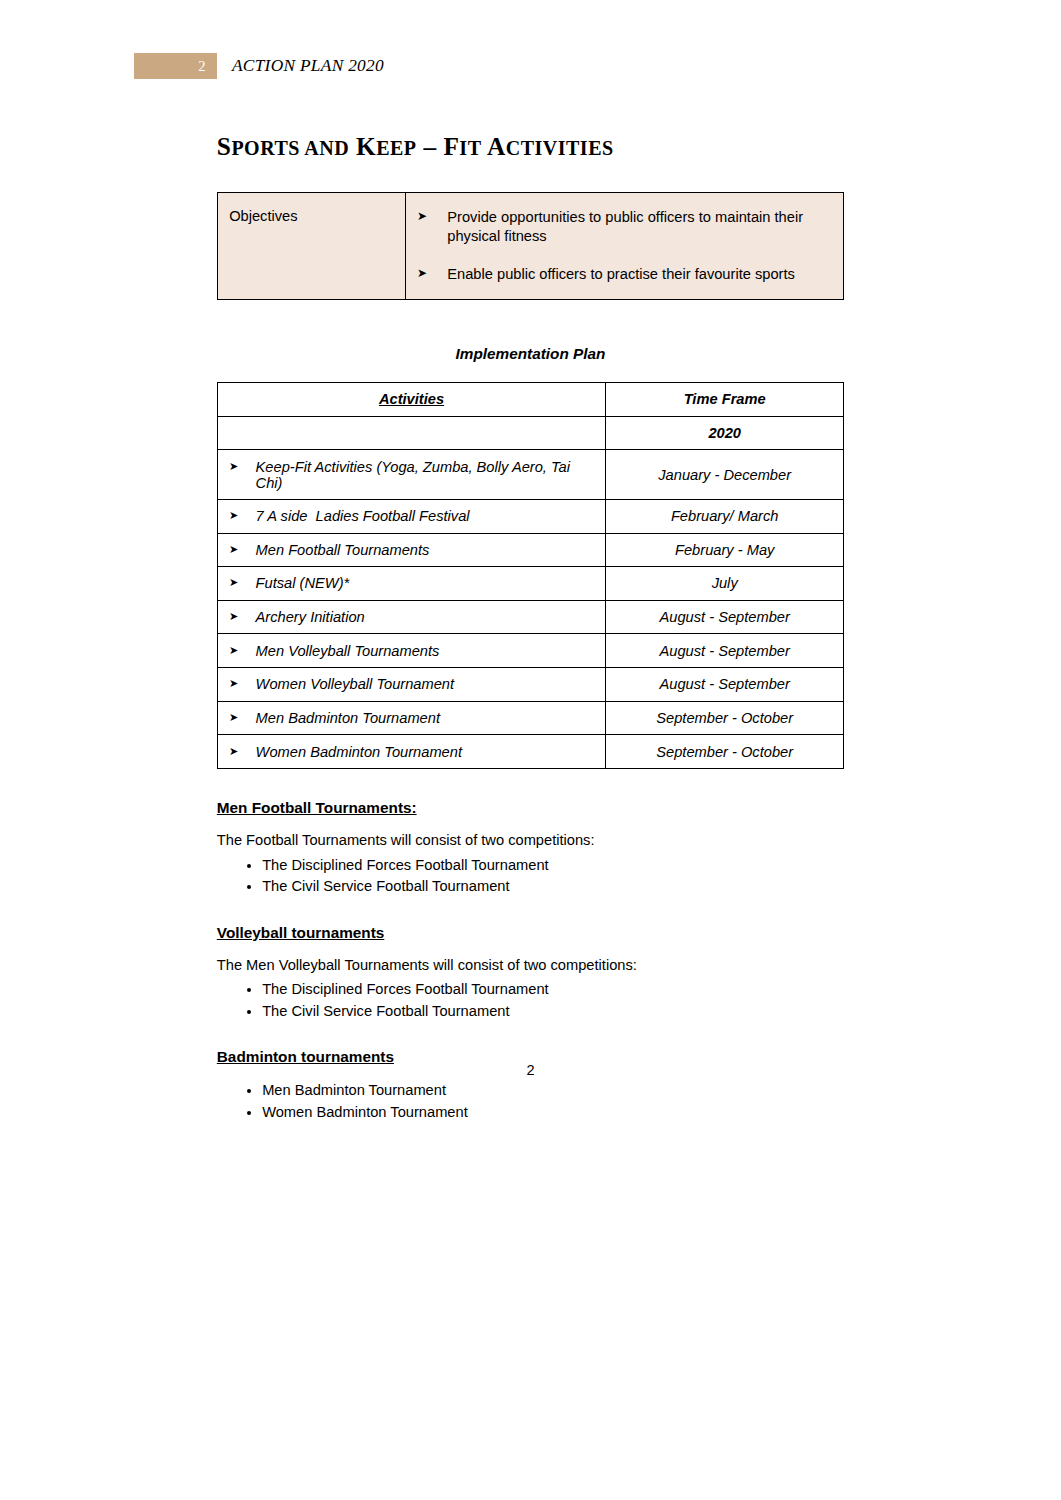2
ACTION PLAN 2020
SPORTS AND KEEP – FIT ACTIVITIES
| Objectives | Provide opportunities to public officers to maintain their physical fitness Enable public officers to practise their favourite sports |
Implementation Plan
| Activities | Time Frame |
| --- | --- |
| | 2020 |
| Keep-Fit Activities (Yoga, Zumba, Bolly Aero, Tai Chi) | January - December |
| 7 A side Ladies Football Festival | February/ March |
| Men Football Tournaments | February - May |
| Futsal (NEW)* | July |
| Archery Initiation | August - September |
| Men Volleyball Tournaments | August - September |
| Women Volleyball Tournament | August - September |
| Men Badminton Tournament | September - October |
| Women Badminton Tournament | September - October |
Men Football Tournaments:
The Football Tournaments will consist of two competitions:
The Disciplined Forces Football Tournament
The Civil Service Football Tournament
Volleyball tournaments
The Men Volleyball Tournaments will consist of two competitions:
The Disciplined Forces Football Tournament
The Civil Service Football Tournament
Badminton tournaments
Men Badminton Tournament
Women Badminton Tournament
2